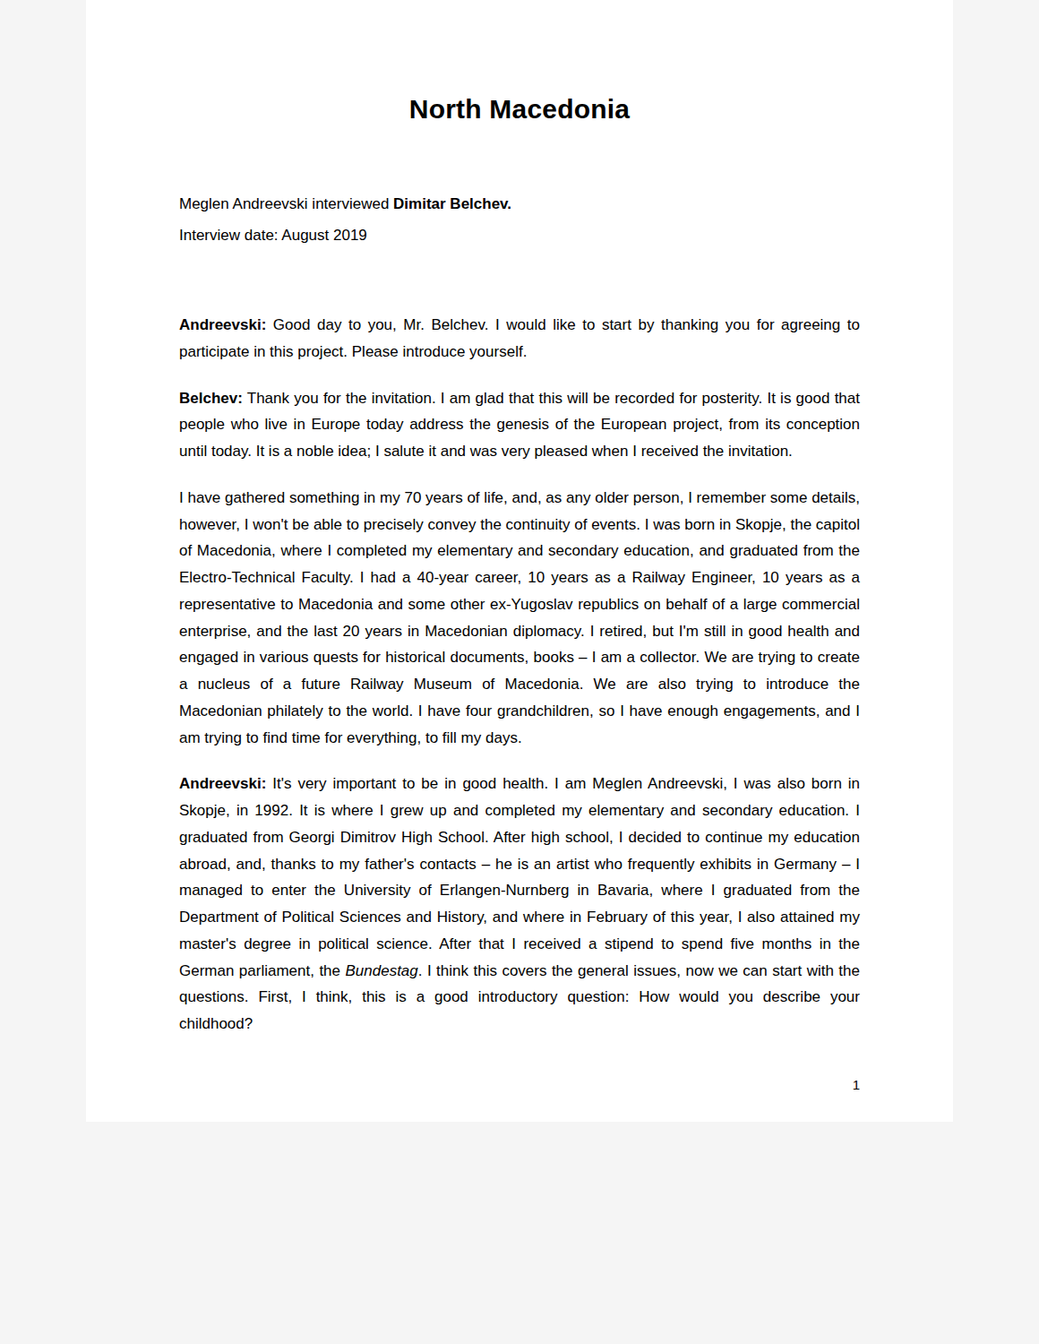North Macedonia
Meglen Andreevski interviewed Dimitar Belchev.
Interview date: August 2019
Andreevski: Good day to you, Mr. Belchev. I would like to start by thanking you for agreeing to participate in this project. Please introduce yourself.
Belchev: Thank you for the invitation. I am glad that this will be recorded for posterity. It is good that people who live in Europe today address the genesis of the European project, from its conception until today. It is a noble idea; I salute it and was very pleased when I received the invitation.
I have gathered something in my 70 years of life, and, as any older person, I remember some details, however, I won't be able to precisely convey the continuity of events. I was born in Skopje, the capitol of Macedonia, where I completed my elementary and secondary education, and graduated from the Electro-Technical Faculty. I had a 40-year career, 10 years as a Railway Engineer, 10 years as a representative to Macedonia and some other ex-Yugoslav republics on behalf of a large commercial enterprise, and the last 20 years in Macedonian diplomacy. I retired, but I'm still in good health and engaged in various quests for historical documents, books – I am a collector. We are trying to create a nucleus of a future Railway Museum of Macedonia. We are also trying to introduce the Macedonian philately to the world. I have four grandchildren, so I have enough engagements, and I am trying to find time for everything, to fill my days.
Andreevski: It's very important to be in good health. I am Meglen Andreevski, I was also born in Skopje, in 1992. It is where I grew up and completed my elementary and secondary education. I graduated from Georgi Dimitrov High School. After high school, I decided to continue my education abroad, and, thanks to my father's contacts – he is an artist who frequently exhibits in Germany – I managed to enter the University of Erlangen-Nurnberg in Bavaria, where I graduated from the Department of Political Sciences and History, and where in February of this year, I also attained my master's degree in political science. After that I received a stipend to spend five months in the German parliament, the Bundestag. I think this covers the general issues, now we can start with the questions. First, I think, this is a good introductory question: How would you describe your childhood?
1